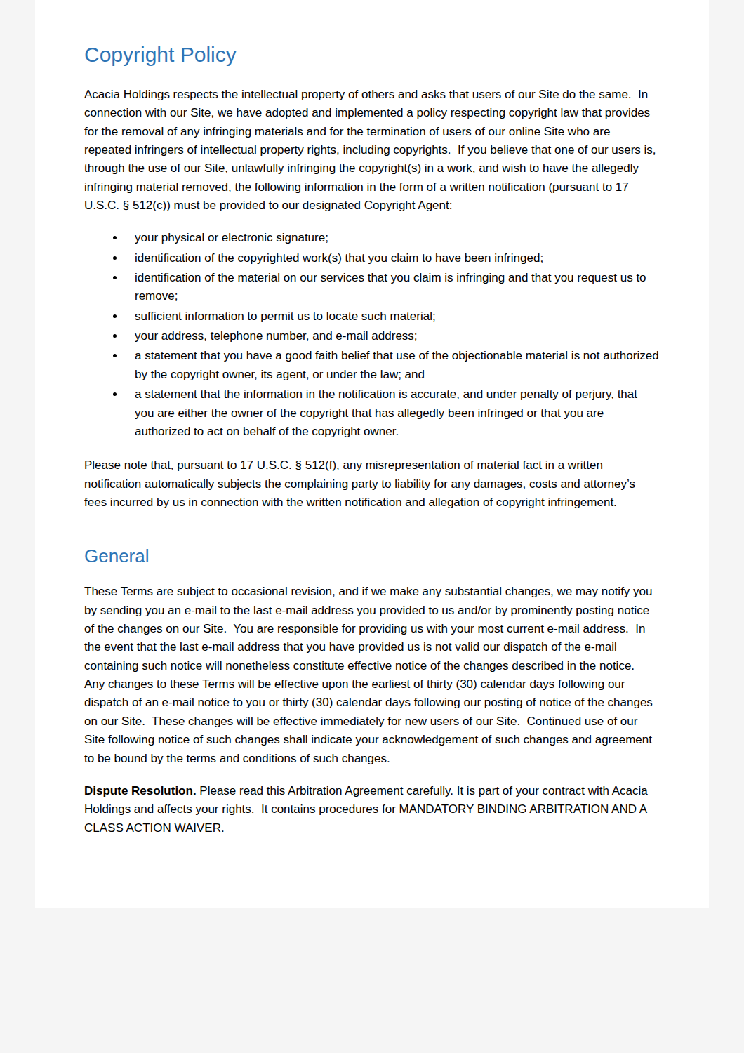Copyright Policy
Acacia Holdings respects the intellectual property of others and asks that users of our Site do the same. In connection with our Site, we have adopted and implemented a policy respecting copyright law that provides for the removal of any infringing materials and for the termination of users of our online Site who are repeated infringers of intellectual property rights, including copyrights. If you believe that one of our users is, through the use of our Site, unlawfully infringing the copyright(s) in a work, and wish to have the allegedly infringing material removed, the following information in the form of a written notification (pursuant to 17 U.S.C. § 512(c)) must be provided to our designated Copyright Agent:
your physical or electronic signature;
identification of the copyrighted work(s) that you claim to have been infringed;
identification of the material on our services that you claim is infringing and that you request us to remove;
sufficient information to permit us to locate such material;
your address, telephone number, and e-mail address;
a statement that you have a good faith belief that use of the objectionable material is not authorized by the copyright owner, its agent, or under the law; and
a statement that the information in the notification is accurate, and under penalty of perjury, that you are either the owner of the copyright that has allegedly been infringed or that you are authorized to act on behalf of the copyright owner.
Please note that, pursuant to 17 U.S.C. § 512(f), any misrepresentation of material fact in a written notification automatically subjects the complaining party to liability for any damages, costs and attorney’s fees incurred by us in connection with the written notification and allegation of copyright infringement.
General
These Terms are subject to occasional revision, and if we make any substantial changes, we may notify you by sending you an e-mail to the last e-mail address you provided to us and/or by prominently posting notice of the changes on our Site. You are responsible for providing us with your most current e-mail address. In the event that the last e-mail address that you have provided us is not valid our dispatch of the e-mail containing such notice will nonetheless constitute effective notice of the changes described in the notice. Any changes to these Terms will be effective upon the earliest of thirty (30) calendar days following our dispatch of an e-mail notice to you or thirty (30) calendar days following our posting of notice of the changes on our Site. These changes will be effective immediately for new users of our Site. Continued use of our Site following notice of such changes shall indicate your acknowledgement of such changes and agreement to be bound by the terms and conditions of such changes.
Dispute Resolution. Please read this Arbitration Agreement carefully. It is part of your contract with Acacia Holdings and affects your rights. It contains procedures for MANDATORY BINDING ARBITRATION AND A CLASS ACTION WAIVER.